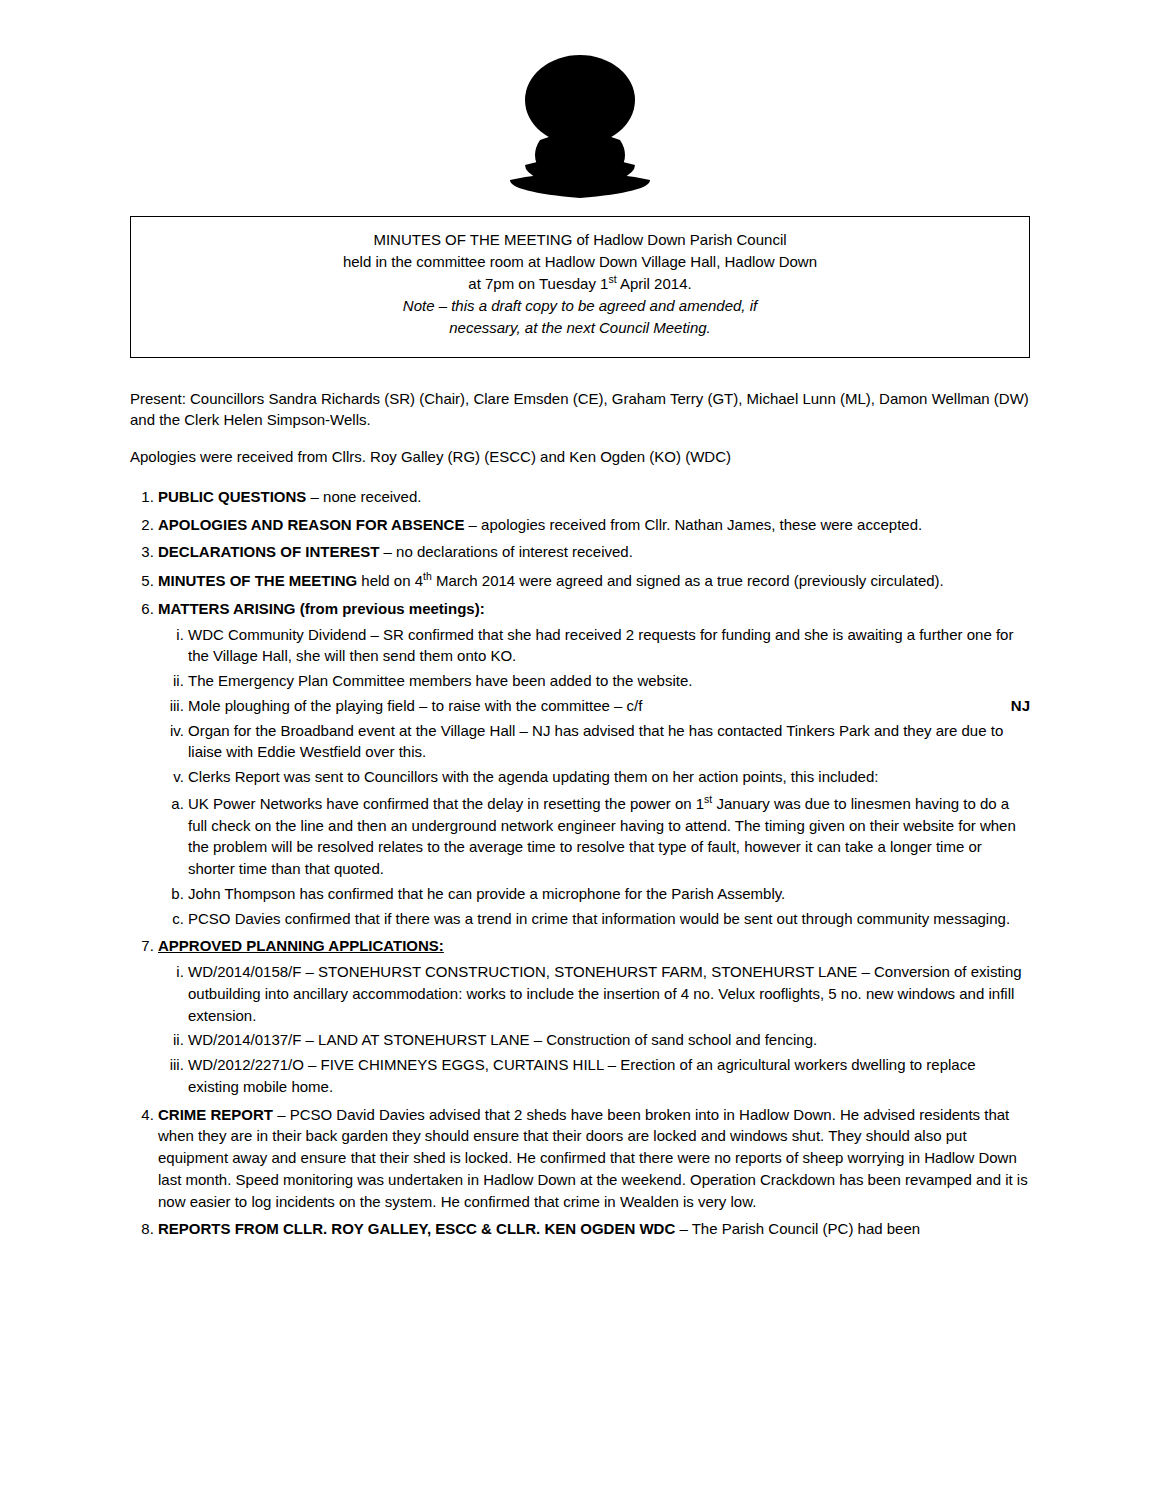MINUTES OF THE MEETING of Hadlow Down Parish Council
held in the committee room at Hadlow Down Village Hall, Hadlow Down
at 7pm on Tuesday 1st April 2014.
Note – this a draft copy to be agreed and amended, if
necessary, at the next Council Meeting.
Present: Councillors Sandra Richards (SR) (Chair), Clare Emsden (CE), Graham Terry (GT), Michael Lunn (ML), Damon Wellman (DW) and the Clerk Helen Simpson-Wells.
Apologies were received from Cllrs. Roy Galley (RG) (ESCC) and Ken Ogden (KO) (WDC)
PUBLIC QUESTIONS – none received.
APOLOGIES AND REASON FOR ABSENCE – apologies received from Cllr. Nathan James, these were accepted.
DECLARATIONS OF INTEREST – no declarations of interest received.
MINUTES OF THE MEETING held on 4th March 2014 were agreed and signed as a true record (previously circulated).
MATTERS ARISING (from previous meetings):
WDC Community Dividend – SR confirmed that she had received 2 requests for funding and she is awaiting a further one for the Village Hall, she will then send them onto KO.
The Emergency Plan Committee members have been added to the website.
Mole ploughing of the playing field – to raise with the committee – c/f NJ
Organ for the Broadband event at the Village Hall – NJ has advised that he has contacted Tinkers Park and they are due to liaise with Eddie Westfield over this.
Clerks Report was sent to Councillors with the agenda updating them on her action points, this included:
UK Power Networks have confirmed that the delay in resetting the power on 1st January was due to linesmen having to do a full check on the line and then an underground network engineer having to attend. The timing given on their website for when the problem will be resolved relates to the average time to resolve that type of fault, however it can take a longer time or shorter time than that quoted.
John Thompson has confirmed that he can provide a microphone for the Parish Assembly.
PCSO Davies confirmed that if there was a trend in crime that information would be sent out through community messaging.
APPROVED PLANNING APPLICATIONS:
WD/2014/0158/F – STONEHURST CONSTRUCTION, STONEHURST FARM, STONEHURST LANE – Conversion of existing outbuilding into ancillary accommodation: works to include the insertion of 4 no. Velux rooflights, 5 no. new windows and infill extension.
WD/2014/0137/F – LAND AT STONEHURST LANE – Construction of sand school and fencing.
WD/2012/2271/O – FIVE CHIMNEYS EGGS, CURTAINS HILL – Erection of an agricultural workers dwelling to replace existing mobile home.
CRIME REPORT – PCSO David Davies advised that 2 sheds have been broken into in Hadlow Down. He advised residents that when they are in their back garden they should ensure that their doors are locked and windows shut. They should also put equipment away and ensure that their shed is locked. He confirmed that there were no reports of sheep worrying in Hadlow Down last month. Speed monitoring was undertaken in Hadlow Down at the weekend. Operation Crackdown has been revamped and it is now easier to log incidents on the system. He confirmed that crime in Wealden is very low.
REPORTS FROM CLLR. ROY GALLEY, ESCC & CLLR. KEN OGDEN WDC – The Parish Council (PC) had been